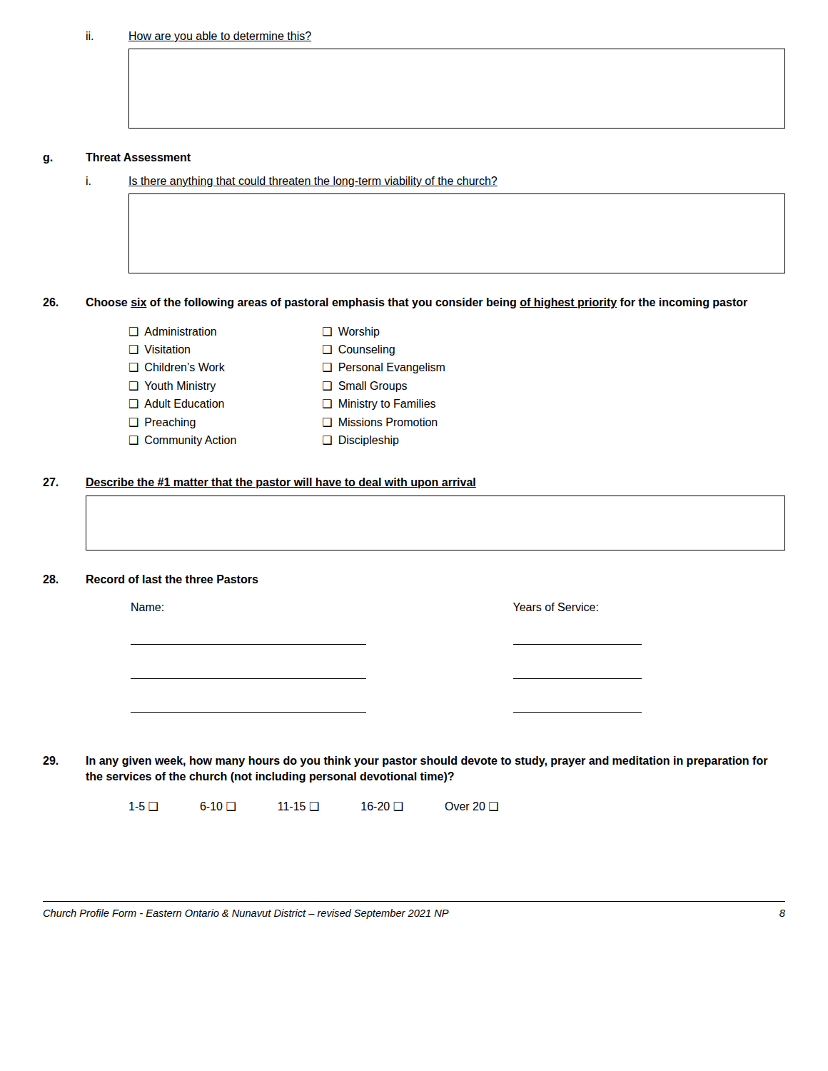ii.
How are you able to determine this?
g.
Threat Assessment
i.
Is there anything that could threaten the long-term viability of the church?
26.
Choose six of the following areas of pastoral emphasis that you consider being of highest priority for the incoming pastor
❑Administration
❑Visitation
❑Children’s Work
❑Youth Ministry
❑Adult Education
❑Preaching
❑Community Action
❑Worship
❑Counseling
❑Personal Evangelism
❑Small Groups
❑Ministry to Families
❑Missions Promotion
❑Discipleship
27.
Describe the #1 matter that the pastor will have to deal with upon arrival
28.
Record of last the three Pastors
| Name: | Years of Service: |
29.
In any given week, how many hours do you think your pastor should devote to study, prayer and meditation in preparation for the services of the church (not including personal devotional time)?
1-5 ❑ 6-10 ❑ 11-15 ❑ 16-20 ❑ Over 20 ❑
Church Profile Form - Eastern Ontario & Nunavut District – revised September 2021 NP 8